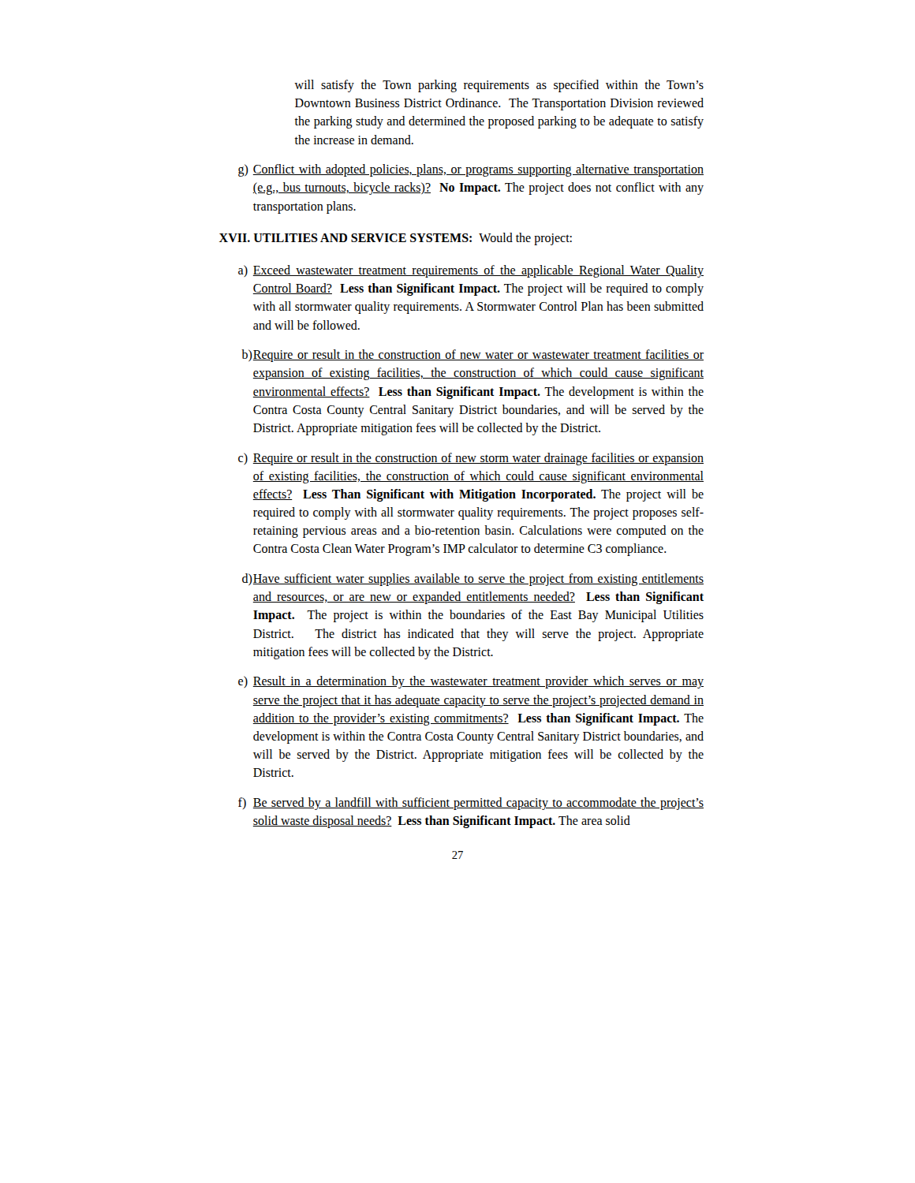will satisfy the Town parking requirements as specified within the Town’s Downtown Business District Ordinance. The Transportation Division reviewed the parking study and determined the proposed parking to be adequate to satisfy the increase in demand.
g)
Conflict with adopted policies, plans, or programs supporting alternative transportation (e.g., bus turnouts, bicycle racks)? No Impact. The project does not conflict with any transportation plans.
XVII. UTILITIES AND SERVICE SYSTEMS: Would the project:
a)
Exceed wastewater treatment requirements of the applicable Regional Water Quality Control Board? Less than Significant Impact. The project will be required to comply with all stormwater quality requirements. A Stormwater Control Plan has been submitted and will be followed.
b)
Require or result in the construction of new water or wastewater treatment facilities or expansion of existing facilities, the construction of which could cause significant environmental effects? Less than Significant Impact. The development is within the Contra Costa County Central Sanitary District boundaries, and will be served by the District. Appropriate mitigation fees will be collected by the District.
c)
Require or result in the construction of new storm water drainage facilities or expansion of existing facilities, the construction of which could cause significant environmental effects? Less Than Significant with Mitigation Incorporated. The project will be required to comply with all stormwater quality requirements. The project proposes self-retaining pervious areas and a bio-retention basin. Calculations were computed on the Contra Costa Clean Water Program’s IMP calculator to determine C3 compliance.
d)
Have sufficient water supplies available to serve the project from existing entitlements and resources, or are new or expanded entitlements needed? Less than Significant Impact. The project is within the boundaries of the East Bay Municipal Utilities District. The district has indicated that they will serve the project. Appropriate mitigation fees will be collected by the District.
e)
Result in a determination by the wastewater treatment provider which serves or may serve the project that it has adequate capacity to serve the project’s projected demand in addition to the provider’s existing commitments? Less than Significant Impact. The development is within the Contra Costa County Central Sanitary District boundaries, and will be served by the District. Appropriate mitigation fees will be collected by the District.
f)
Be served by a landfill with sufficient permitted capacity to accommodate the project’s solid waste disposal needs? Less than Significant Impact. The area solid
27